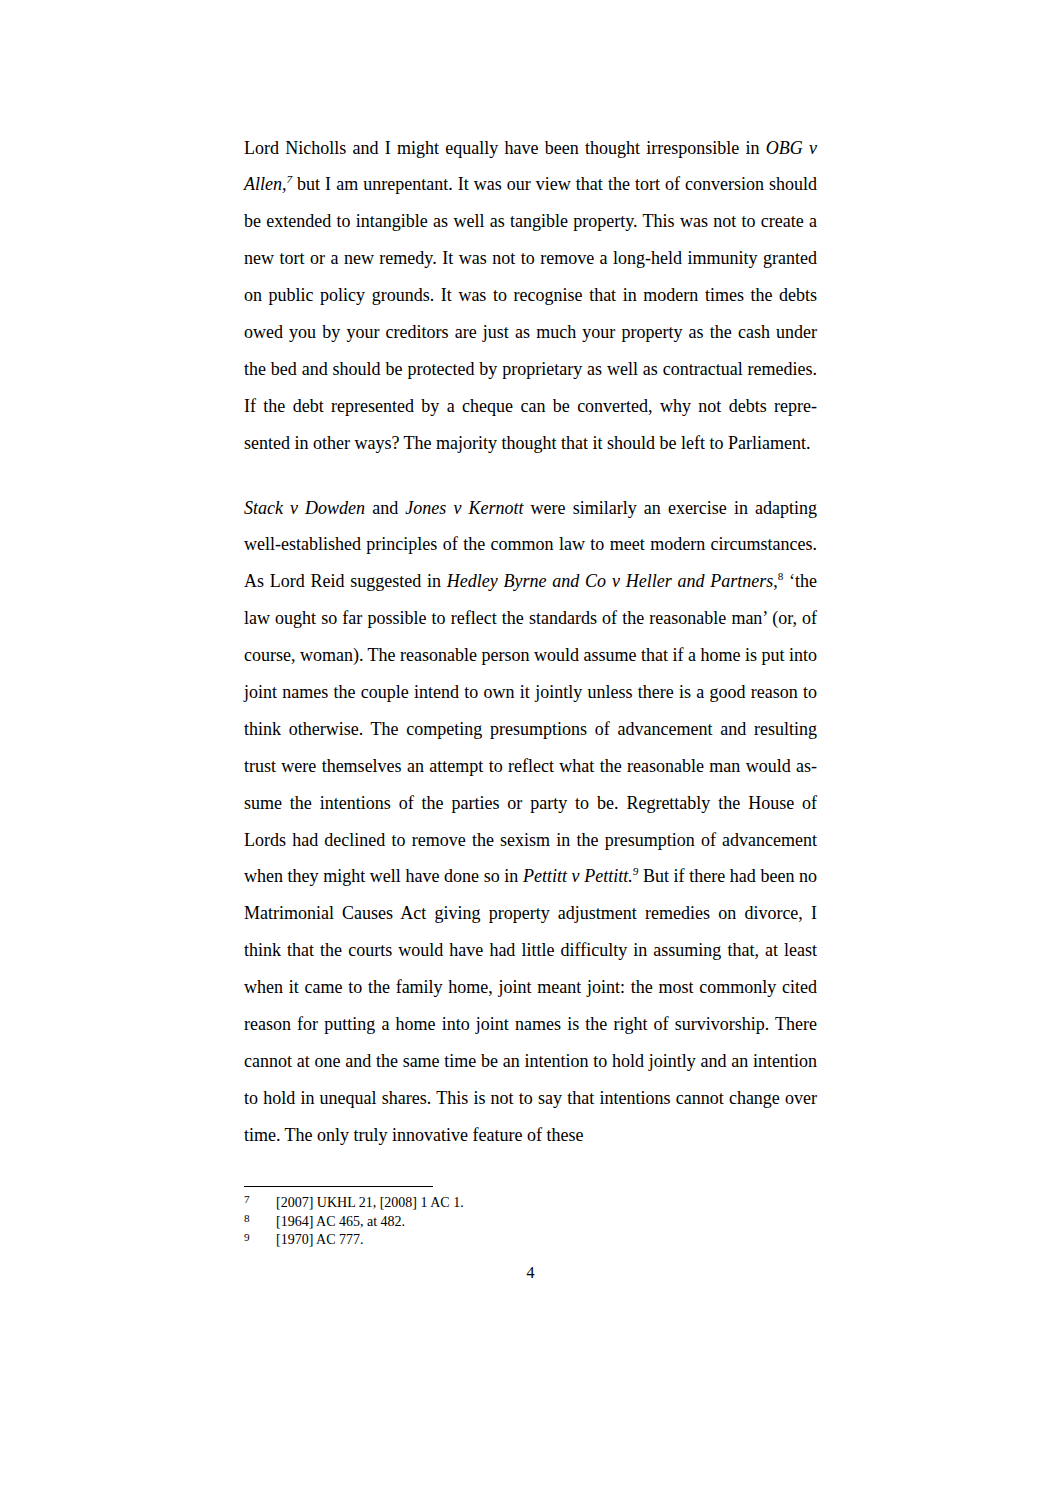Lord Nicholls and I might equally have been thought irresponsible in OBG v Allen,7 but I am unrepentant. It was our view that the tort of conversion should be extended to intangible as well as tangible property. This was not to create a new tort or a new remedy. It was not to remove a long-held immunity granted on public policy grounds. It was to recognise that in modern times the debts owed you by your creditors are just as much your property as the cash under the bed and should be protected by proprietary as well as contractual remedies. If the debt represented by a cheque can be converted, why not debts represented in other ways? The majority thought that it should be left to Parliament.
Stack v Dowden and Jones v Kernott were similarly an exercise in adapting well-established principles of the common law to meet modern circumstances. As Lord Reid suggested in Hedley Byrne and Co v Heller and Partners,8 ‘the law ought so far possible to reflect the standards of the reasonable man’ (or, of course, woman). The reasonable person would assume that if a home is put into joint names the couple intend to own it jointly unless there is a good reason to think otherwise. The competing presumptions of advancement and resulting trust were themselves an attempt to reflect what the reasonable man would assume the intentions of the parties or party to be. Regrettably the House of Lords had declined to remove the sexism in the presumption of advancement when they might well have done so in Pettitt v Pettitt.9 But if there had been no Matrimonial Causes Act giving property adjustment remedies on divorce, I think that the courts would have had little difficulty in assuming that, at least when it came to the family home, joint meant joint: the most commonly cited reason for putting a home into joint names is the right of survivorship. There cannot at one and the same time be an intention to hold jointly and an intention to hold in unequal shares. This is not to say that intentions cannot change over time. The only truly innovative feature of these
7[2007] UKHL 21, [2008] 1 AC 1.
8[1964] AC 465, at 482.
9[1970] AC 777.
4